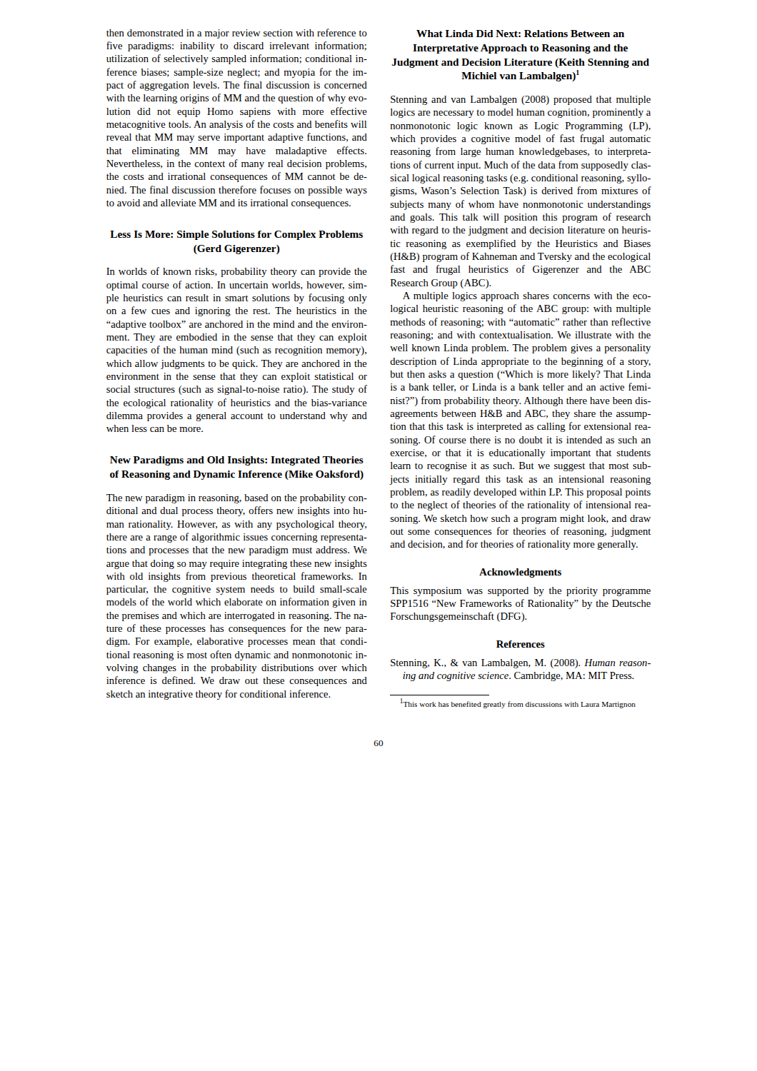then demonstrated in a major review section with reference to five paradigms: inability to discard irrelevant information; utilization of selectively sampled information; conditional inference biases; sample-size neglect; and myopia for the impact of aggregation levels. The final discussion is concerned with the learning origins of MM and the question of why evolution did not equip Homo sapiens with more effective metacognitive tools. An analysis of the costs and benefits will reveal that MM may serve important adaptive functions, and that eliminating MM may have maladaptive effects. Nevertheless, in the context of many real decision problems, the costs and irrational consequences of MM cannot be denied. The final discussion therefore focuses on possible ways to avoid and alleviate MM and its irrational consequences.
Less Is More: Simple Solutions for Complex Problems (Gerd Gigerenzer)
In worlds of known risks, probability theory can provide the optimal course of action. In uncertain worlds, however, simple heuristics can result in smart solutions by focusing only on a few cues and ignoring the rest. The heuristics in the “adaptive toolbox” are anchored in the mind and the environment. They are embodied in the sense that they can exploit capacities of the human mind (such as recognition memory), which allow judgments to be quick. They are anchored in the environment in the sense that they can exploit statistical or social structures (such as signal-to-noise ratio). The study of the ecological rationality of heuristics and the bias-variance dilemma provides a general account to understand why and when less can be more.
New Paradigms and Old Insights: Integrated Theories of Reasoning and Dynamic Inference (Mike Oaksford)
The new paradigm in reasoning, based on the probability conditional and dual process theory, offers new insights into human rationality. However, as with any psychological theory, there are a range of algorithmic issues concerning representations and processes that the new paradigm must address. We argue that doing so may require integrating these new insights with old insights from previous theoretical frameworks. In particular, the cognitive system needs to build small-scale models of the world which elaborate on information given in the premises and which are interrogated in reasoning. The nature of these processes has consequences for the new paradigm. For example, elaborative processes mean that conditional reasoning is most often dynamic and nonmonotonic involving changes in the probability distributions over which inference is defined. We draw out these consequences and sketch an integrative theory for conditional inference.
What Linda Did Next: Relations Between an Interpretative Approach to Reasoning and the Judgment and Decision Literature (Keith Stenning and Michiel van Lambalgen)1
Stenning and van Lambalgen (2008) proposed that multiple logics are necessary to model human cognition, prominently a nonmonotonic logic known as Logic Programming (LP), which provides a cognitive model of fast frugal automatic reasoning from large human knowledgebases, to interpretations of current input. Much of the data from supposedly classical logical reasoning tasks (e.g. conditional reasoning, syllogisms, Wason’s Selection Task) is derived from mixtures of subjects many of whom have nonmonotonic understandings and goals. This talk will position this program of research with regard to the judgment and decision literature on heuristic reasoning as exemplified by the Heuristics and Biases (H&B) program of Kahneman and Tversky and the ecological fast and frugal heuristics of Gigerenzer and the ABC Research Group (ABC).
A multiple logics approach shares concerns with the ecological heuristic reasoning of the ABC group: with multiple methods of reasoning; with “automatic” rather than reflective reasoning; and with contextualisation. We illustrate with the well known Linda problem. The problem gives a personality description of Linda appropriate to the beginning of a story, but then asks a question (“Which is more likely? That Linda is a bank teller, or Linda is a bank teller and an active feminist?”) from probability theory. Although there have been disagreements between H&B and ABC, they share the assumption that this task is interpreted as calling for extensional reasoning. Of course there is no doubt it is intended as such an exercise, or that it is educationally important that students learn to recognise it as such. But we suggest that most subjects initially regard this task as an intensional reasoning problem, as readily developed within LP. This proposal points to the neglect of theories of the rationality of intensional reasoning. We sketch how such a program might look, and draw out some consequences for theories of reasoning, judgment and decision, and for theories of rationality more generally.
Acknowledgments
This symposium was supported by the priority programme SPP1516 “New Frameworks of Rationality” by the Deutsche Forschungsgemeinschaft (DFG).
References
Stenning, K., & van Lambalgen, M. (2008). Human reasoning and cognitive science. Cambridge, MA: MIT Press.
1This work has benefited greatly from discussions with Laura Martignon
60